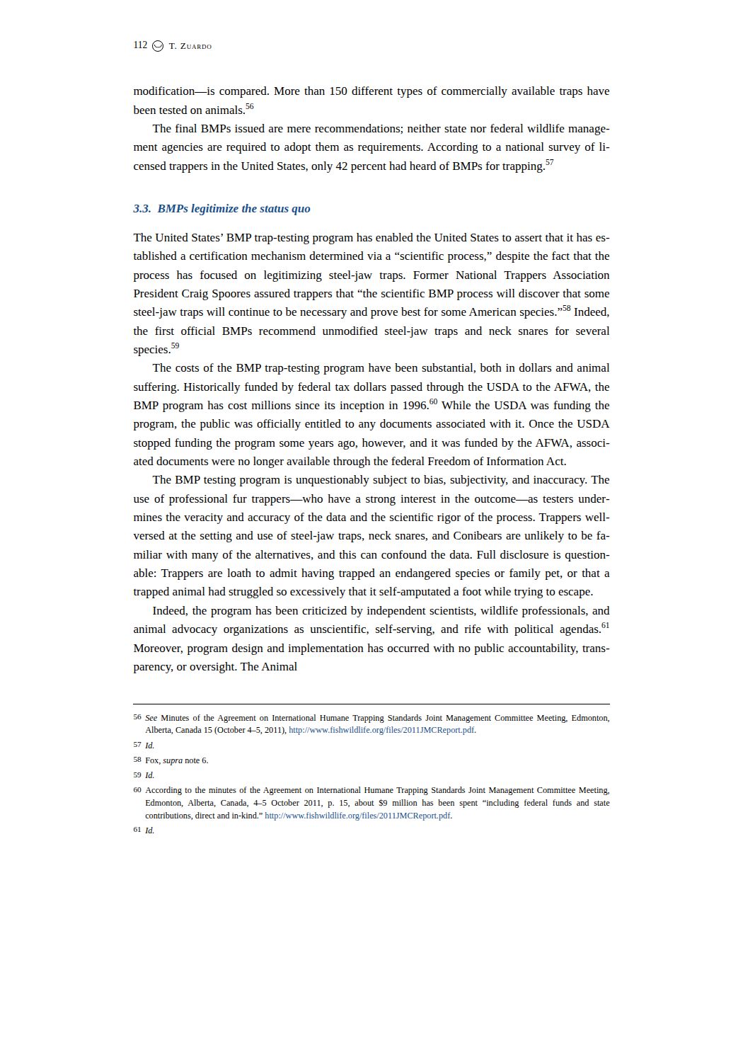112 T. Zuardo
modification—is compared. More than 150 different types of commercially available traps have been tested on animals.56
The final BMPs issued are mere recommendations; neither state nor federal wildlife management agencies are required to adopt them as requirements. According to a national survey of licensed trappers in the United States, only 42 percent had heard of BMPs for trapping.57
3.3. BMPs legitimize the status quo
The United States’ BMP trap-testing program has enabled the United States to assert that it has established a certification mechanism determined via a “scientific process,” despite the fact that the process has focused on legitimizing steel-jaw traps. Former National Trappers Association President Craig Spoores assured trappers that “the scientific BMP process will discover that some steel-jaw traps will continue to be necessary and prove best for some American species.”58 Indeed, the first official BMPs recommend unmodified steel-jaw traps and neck snares for several species.59
The costs of the BMP trap-testing program have been substantial, both in dollars and animal suffering. Historically funded by federal tax dollars passed through the USDA to the AFWA, the BMP program has cost millions since its inception in 1996.60 While the USDA was funding the program, the public was officially entitled to any documents associated with it. Once the USDA stopped funding the program some years ago, however, and it was funded by the AFWA, associated documents were no longer available through the federal Freedom of Information Act.
The BMP testing program is unquestionably subject to bias, subjectivity, and inaccuracy. The use of professional fur trappers—who have a strong interest in the outcome—as testers undermines the veracity and accuracy of the data and the scientific rigor of the process. Trappers well-versed at the setting and use of steel-jaw traps, neck snares, and Conibears are unlikely to be familiar with many of the alternatives, and this can confound the data. Full disclosure is questionable: Trappers are loath to admit having trapped an endangered species or family pet, or that a trapped animal had struggled so excessively that it self-amputated a foot while trying to escape.
Indeed, the program has been criticized by independent scientists, wildlife professionals, and animal advocacy organizations as unscientific, self-serving, and rife with political agendas.61 Moreover, program design and implementation has occurred with no public accountability, transparency, or oversight. The Animal
56 See Minutes of the Agreement on International Humane Trapping Standards Joint Management Committee Meeting, Edmonton, Alberta, Canada 15 (October 4–5, 2011), http://www.fishwildlife.org/files/2011JMCReport.pdf.
57 Id.
58 Fox, supra note 6.
59 Id.
60 According to the minutes of the Agreement on International Humane Trapping Standards Joint Management Committee Meeting, Edmonton, Alberta, Canada, 4–5 October 2011, p. 15, about $9 million has been spent “including federal funds and state contributions, direct and in-kind.” http://www.fishwildlife.org/files/2011JMCReport.pdf.
61 Id.